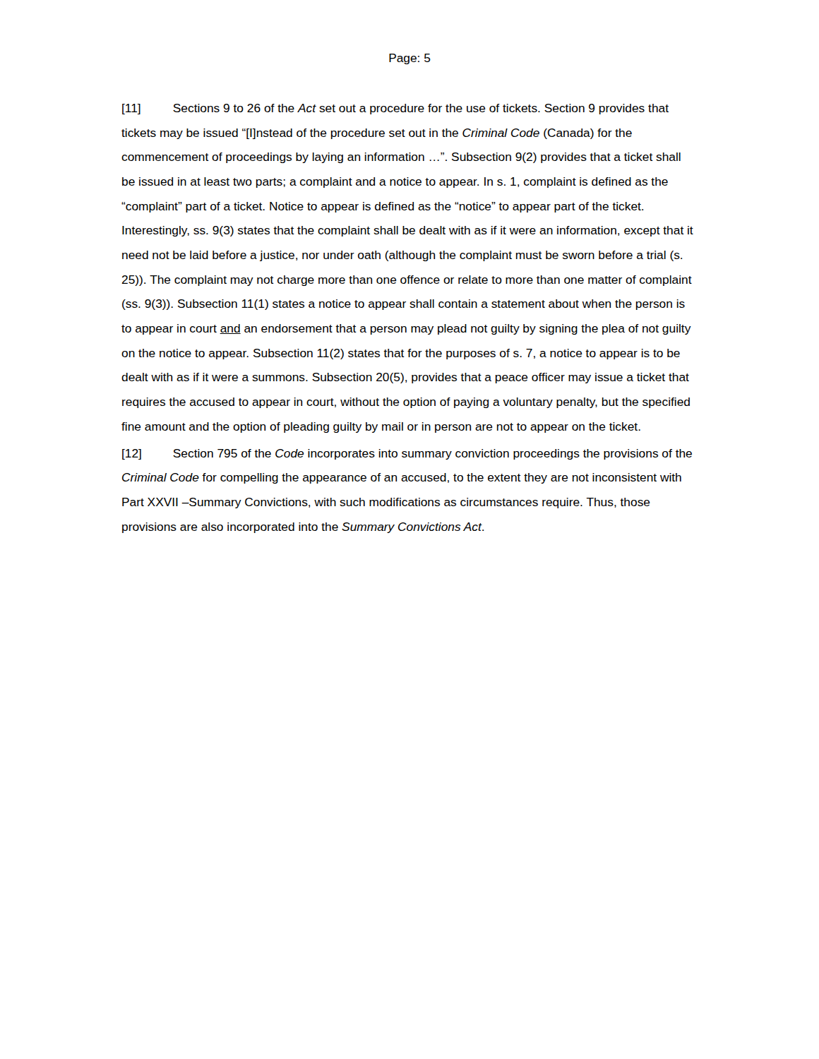Page: 5
[11] Sections 9 to 26 of the Act set out a procedure for the use of tickets. Section 9 provides that tickets may be issued “[I]nstead of the procedure set out in the Criminal Code (Canada) for the commencement of proceedings by laying an information …”. Subsection 9(2) provides that a ticket shall be issued in at least two parts; a complaint and a notice to appear. In s. 1, complaint is defined as the “complaint” part of a ticket. Notice to appear is defined as the “notice” to appear part of the ticket. Interestingly, ss. 9(3) states that the complaint shall be dealt with as if it were an information, except that it need not be laid before a justice, nor under oath (although the complaint must be sworn before a trial (s. 25)). The complaint may not charge more than one offence or relate to more than one matter of complaint (ss. 9(3)). Subsection 11(1) states a notice to appear shall contain a statement about when the person is to appear in court and an endorsement that a person may plead not guilty by signing the plea of not guilty on the notice to appear. Subsection 11(2) states that for the purposes of s. 7, a notice to appear is to be dealt with as if it were a summons. Subsection 20(5), provides that a peace officer may issue a ticket that requires the accused to appear in court, without the option of paying a voluntary penalty, but the specified fine amount and the option of pleading guilty by mail or in person are not to appear on the ticket.
[12] Section 795 of the Code incorporates into summary conviction proceedings the provisions of the Criminal Code for compelling the appearance of an accused, to the extent they are not inconsistent with Part XXVII –Summary Convictions, with such modifications as circumstances require. Thus, those provisions are also incorporated into the Summary Convictions Act.